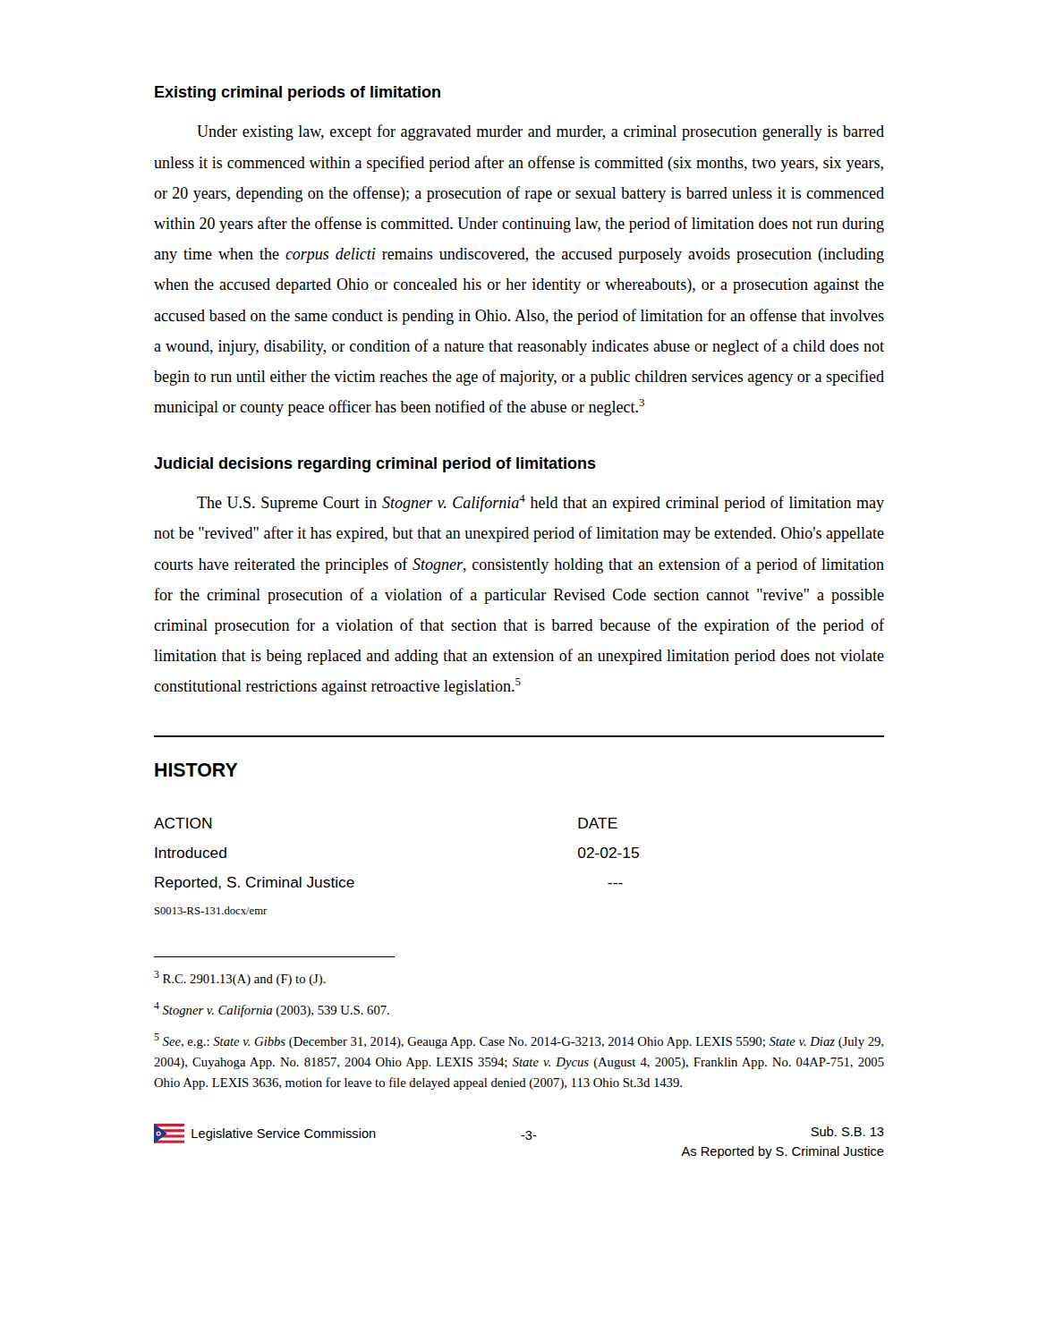Existing criminal periods of limitation
Under existing law, except for aggravated murder and murder, a criminal prosecution generally is barred unless it is commenced within a specified period after an offense is committed (six months, two years, six years, or 20 years, depending on the offense); a prosecution of rape or sexual battery is barred unless it is commenced within 20 years after the offense is committed. Under continuing law, the period of limitation does not run during any time when the corpus delicti remains undiscovered, the accused purposely avoids prosecution (including when the accused departed Ohio or concealed his or her identity or whereabouts), or a prosecution against the accused based on the same conduct is pending in Ohio. Also, the period of limitation for an offense that involves a wound, injury, disability, or condition of a nature that reasonably indicates abuse or neglect of a child does not begin to run until either the victim reaches the age of majority, or a public children services agency or a specified municipal or county peace officer has been notified of the abuse or neglect.3
Judicial decisions regarding criminal period of limitations
The U.S. Supreme Court in Stogner v. California4 held that an expired criminal period of limitation may not be "revived" after it has expired, but that an unexpired period of limitation may be extended. Ohio's appellate courts have reiterated the principles of Stogner, consistently holding that an extension of a period of limitation for the criminal prosecution of a violation of a particular Revised Code section cannot "revive" a possible criminal prosecution for a violation of that section that is barred because of the expiration of the period of limitation that is being replaced and adding that an extension of an unexpired limitation period does not violate constitutional restrictions against retroactive legislation.5
HISTORY
| ACTION | DATE |
| Introduced | 02-02-15 |
| Reported, S. Criminal Justice | --- |
S0013-RS-131.docx/emr
3 R.C. 2901.13(A) and (F) to (J).
4 Stogner v. California (2003), 539 U.S. 607.
5 See, e.g.: State v. Gibbs (December 31, 2014), Geauga App. Case No. 2014-G-3213, 2014 Ohio App. LEXIS 5590; State v. Diaz (July 29, 2004), Cuyahoga App. No. 81857, 2004 Ohio App. LEXIS 3594; State v. Dycus (August 4, 2005), Franklin App. No. 04AP-751, 2005 Ohio App. LEXIS 3636, motion for leave to file delayed appeal denied (2007), 113 Ohio St.3d 1439.
Legislative Service Commission
-3-
Sub. S.B. 13
As Reported by S. Criminal Justice